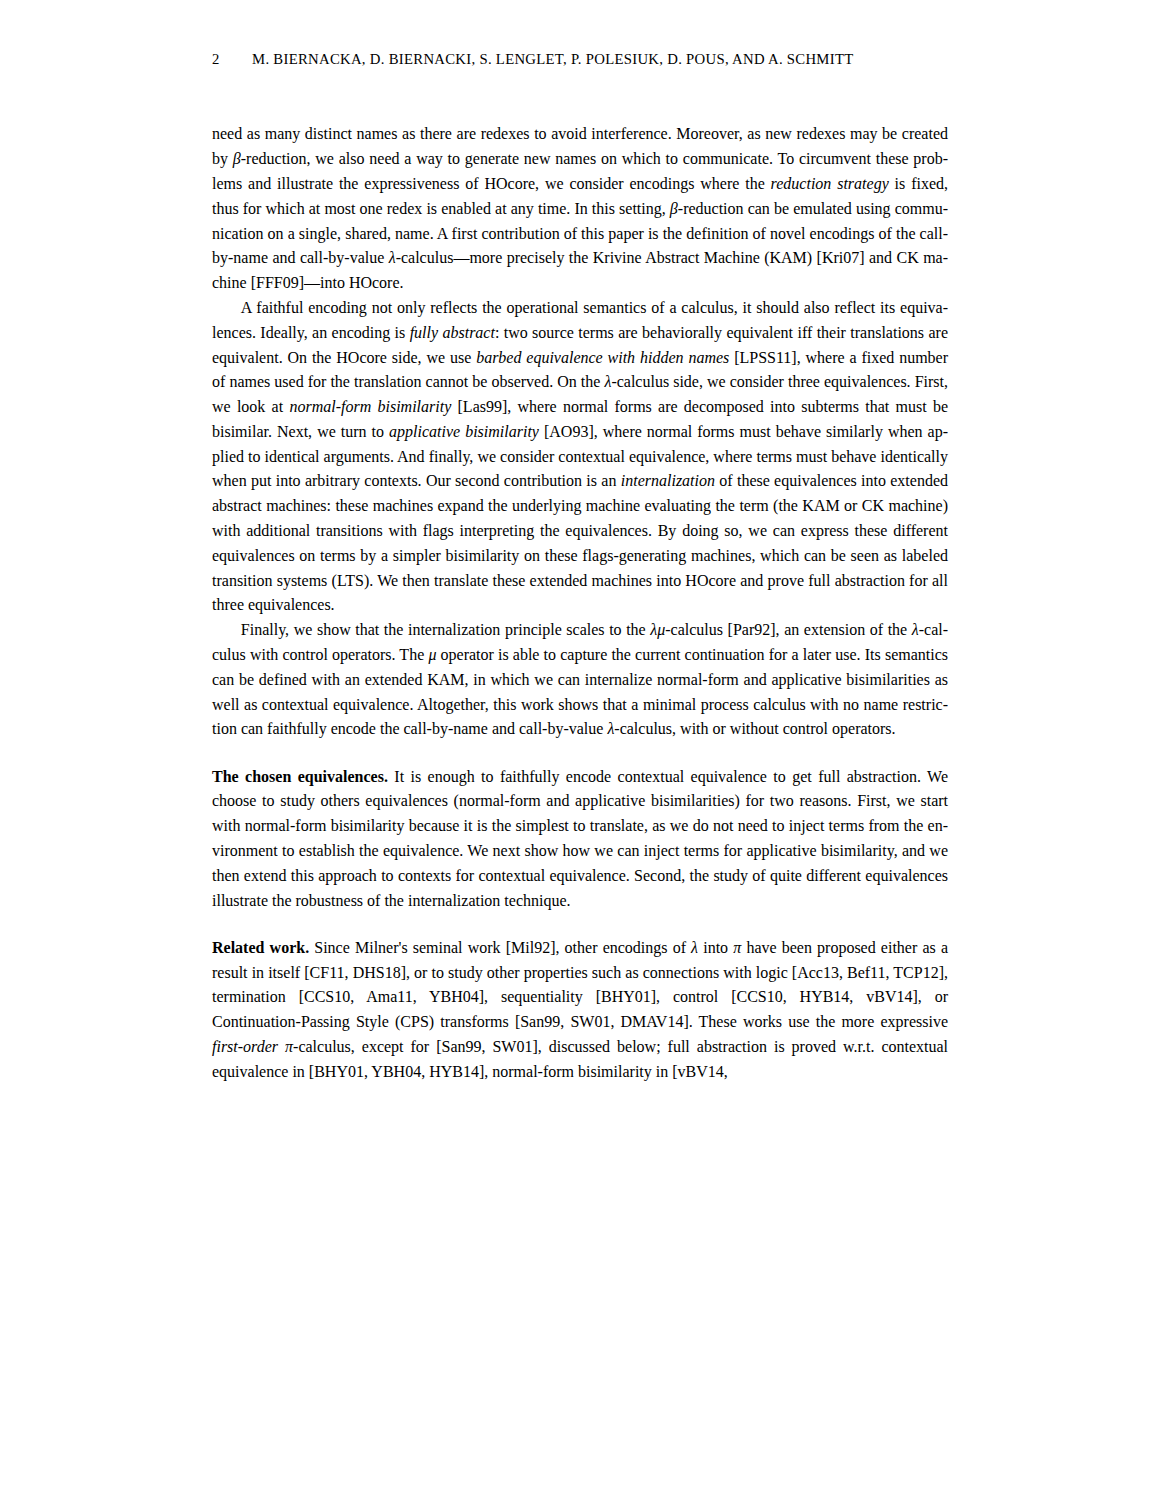2 M. BIERNACKA, D. BIERNACKI, S. LENGLET, P. POLESIUK, D. POUS, AND A. SCHMITT
need as many distinct names as there are redexes to avoid interference. Moreover, as new redexes may be created by β-reduction, we also need a way to generate new names on which to communicate. To circumvent these problems and illustrate the expressiveness of HOcore, we consider encodings where the reduction strategy is fixed, thus for which at most one redex is enabled at any time. In this setting, β-reduction can be emulated using communication on a single, shared, name. A first contribution of this paper is the definition of novel encodings of the call-by-name and call-by-value λ-calculus—more precisely the Krivine Abstract Machine (KAM) [Kri07] and CK machine [FFF09]—into HOcore.
A faithful encoding not only reflects the operational semantics of a calculus, it should also reflect its equivalences. Ideally, an encoding is fully abstract: two source terms are behaviorally equivalent iff their translations are equivalent. On the HOcore side, we use barbed equivalence with hidden names [LPSS11], where a fixed number of names used for the translation cannot be observed. On the λ-calculus side, we consider three equivalences. First, we look at normal-form bisimilarity [Las99], where normal forms are decomposed into subterms that must be bisimilar. Next, we turn to applicative bisimilarity [AO93], where normal forms must behave similarly when applied to identical arguments. And finally, we consider contextual equivalence, where terms must behave identically when put into arbitrary contexts. Our second contribution is an internalization of these equivalences into extended abstract machines: these machines expand the underlying machine evaluating the term (the KAM or CK machine) with additional transitions with flags interpreting the equivalences. By doing so, we can express these different equivalences on terms by a simpler bisimilarity on these flags-generating machines, which can be seen as labeled transition systems (LTS). We then translate these extended machines into HOcore and prove full abstraction for all three equivalences.
Finally, we show that the internalization principle scales to the λμ-calculus [Par92], an extension of the λ-calculus with control operators. The μ operator is able to capture the current continuation for a later use. Its semantics can be defined with an extended KAM, in which we can internalize normal-form and applicative bisimilarities as well as contextual equivalence. Altogether, this work shows that a minimal process calculus with no name restriction can faithfully encode the call-by-name and call-by-value λ-calculus, with or without control operators.
The chosen equivalences. It is enough to faithfully encode contextual equivalence to get full abstraction. We choose to study others equivalences (normal-form and applicative bisimilarities) for two reasons. First, we start with normal-form bisimilarity because it is the simplest to translate, as we do not need to inject terms from the environment to establish the equivalence. We next show how we can inject terms for applicative bisimilarity, and we then extend this approach to contexts for contextual equivalence. Second, the study of quite different equivalences illustrate the robustness of the internalization technique.
Related work. Since Milner's seminal work [Mil92], other encodings of λ into π have been proposed either as a result in itself [CF11, DHS18], or to study other properties such as connections with logic [Acc13, Bef11, TCP12], termination [CCS10, Ama11, YBH04], sequentiality [BHY01], control [CCS10, HYB14, vBV14], or Continuation-Passing Style (CPS) transforms [San99, SW01, DMAV14]. These works use the more expressive first-order π-calculus, except for [San99, SW01], discussed below; full abstraction is proved w.r.t. contextual equivalence in [BHY01, YBH04, HYB14], normal-form bisimilarity in [vBV14,